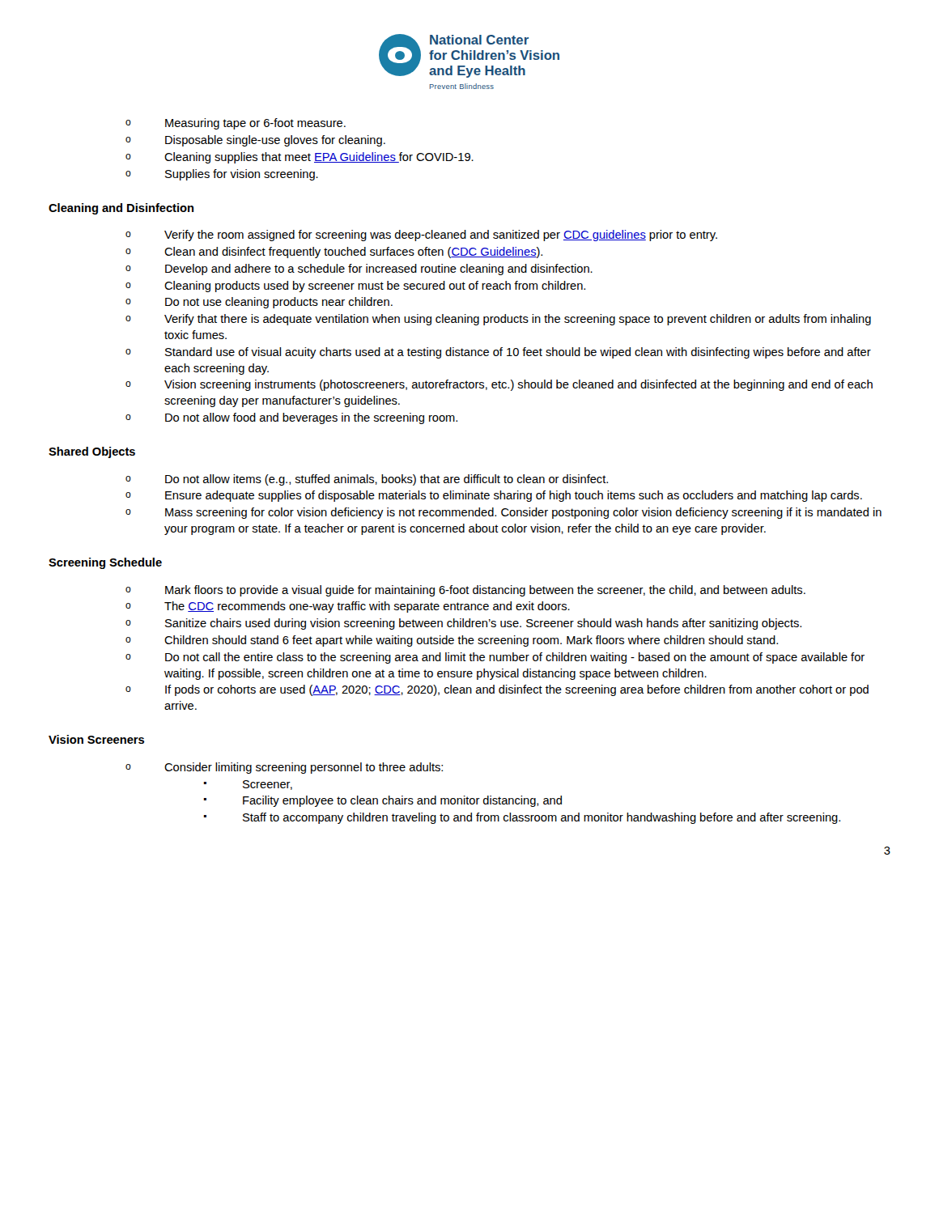National Center
for Children’s Vision
and Eye Health
Prevent Blindness
Measuring tape or 6-foot measure.
Disposable single-use gloves for cleaning.
Cleaning supplies that meet EPA Guidelines for COVID-19.
Supplies for vision screening.
Cleaning and Disinfection
Verify the room assigned for screening was deep-cleaned and sanitized per CDC guidelines prior to entry.
Clean and disinfect frequently touched surfaces often (CDC Guidelines).
Develop and adhere to a schedule for increased routine cleaning and disinfection.
Cleaning products used by screener must be secured out of reach from children.
Do not use cleaning products near children.
Verify that there is adequate ventilation when using cleaning products in the screening space to prevent children or adults from inhaling toxic fumes.
Standard use of visual acuity charts used at a testing distance of 10 feet should be wiped clean with disinfecting wipes before and after each screening day.
Vision screening instruments (photoscreeners, autorefractors, etc.) should be cleaned and disinfected at the beginning and end of each screening day per manufacturer’s guidelines.
Do not allow food and beverages in the screening room.
Shared Objects
Do not allow items (e.g., stuffed animals, books) that are difficult to clean or disinfect.
Ensure adequate supplies of disposable materials to eliminate sharing of high touch items such as occluders and matching lap cards.
Mass screening for color vision deficiency is not recommended. Consider postponing color vision deficiency screening if it is mandated in your program or state. If a teacher or parent is concerned about color vision, refer the child to an eye care provider.
Screening Schedule
Mark floors to provide a visual guide for maintaining 6-foot distancing between the screener, the child, and between adults.
The CDC recommends one-way traffic with separate entrance and exit doors.
Sanitize chairs used during vision screening between children’s use. Screener should wash hands after sanitizing objects.
Children should stand 6 feet apart while waiting outside the screening room. Mark floors where children should stand.
Do not call the entire class to the screening area and limit the number of children waiting - based on the amount of space available for waiting. If possible, screen children one at a time to ensure physical distancing space between children.
If pods or cohorts are used (AAP, 2020; CDC, 2020), clean and disinfect the screening area before children from another cohort or pod arrive.
Vision Screeners
Consider limiting screening personnel to three adults:
Screener,
Facility employee to clean chairs and monitor distancing, and
Staff to accompany children traveling to and from classroom and monitor handwashing before and after screening.
3